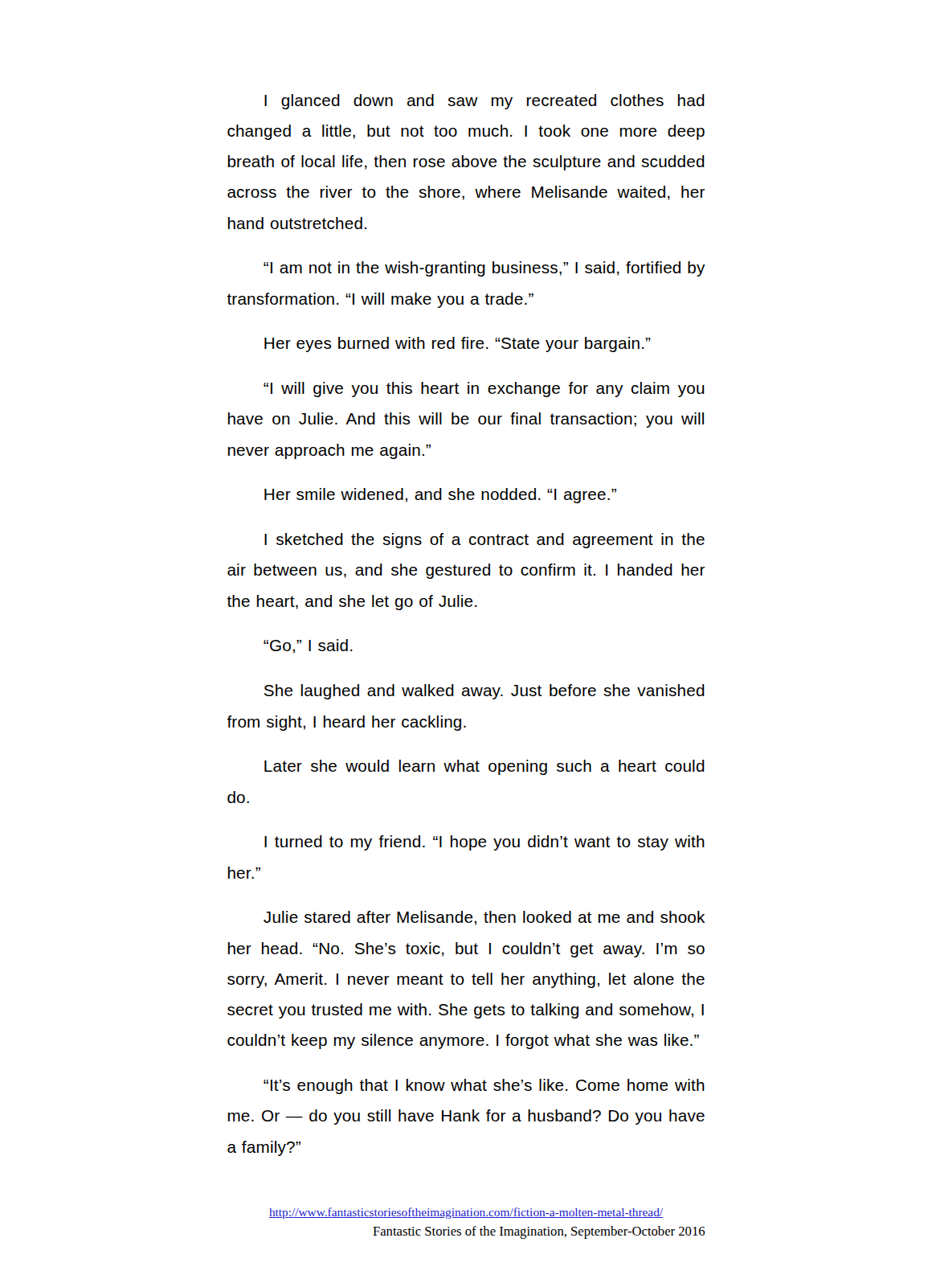I glanced down and saw my recreated clothes had changed a little, but not too much. I took one more deep breath of local life, then rose above the sculpture and scudded across the river to the shore, where Melisande waited, her hand outstretched.
“I am not in the wish-granting business,” I said, fortified by transformation. “I will make you a trade.”
Her eyes burned with red fire. “State your bargain.”
“I will give you this heart in exchange for any claim you have on Julie. And this will be our final transaction; you will never approach me again.”
Her smile widened, and she nodded. “I agree.”
I sketched the signs of a contract and agreement in the air between us, and she gestured to confirm it. I handed her the heart, and she let go of Julie.
“Go,” I said.
She laughed and walked away. Just before she vanished from sight, I heard her cackling.
Later she would learn what opening such a heart could do.
I turned to my friend. “I hope you didn’t want to stay with her.”
Julie stared after Melisande, then looked at me and shook her head. “No. She’s toxic, but I couldn’t get away. I’m so sorry, Amerit. I never meant to tell her anything, let alone the secret you trusted me with. She gets to talking and somehow, I couldn’t keep my silence anymore. I forgot what she was like.”
“It’s enough that I know what she’s like. Come home with me. Or — do you still have Hank for a husband? Do you have a family?”
http://www.fantasticstoriesoftheimagination.com/fiction-a-molten-metal-thread/ Fantastic Stories of the Imagination, September-October 2016